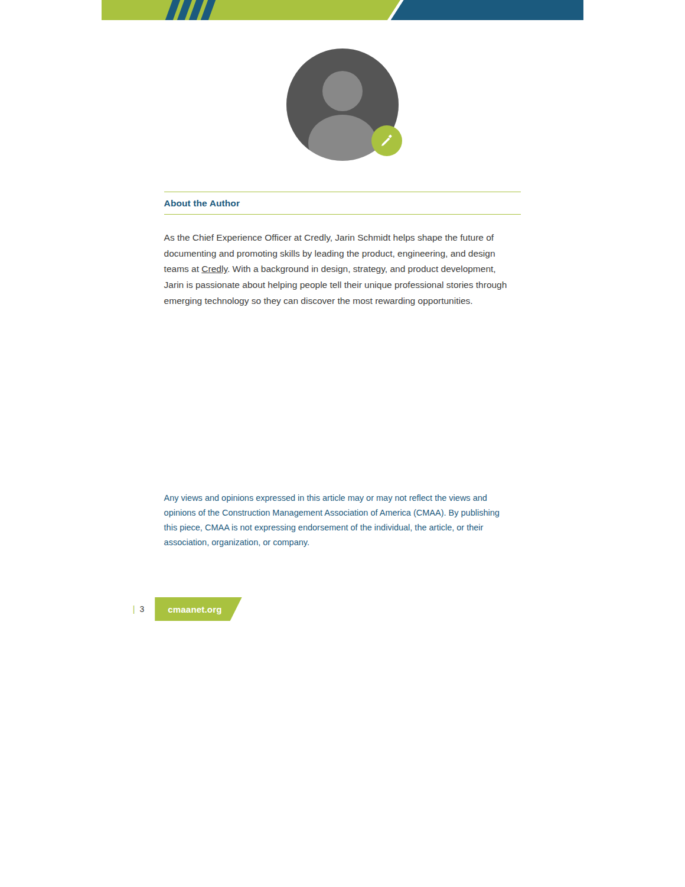About the Author
As the Chief Experience Officer at Credly, Jarin Schmidt helps shape the future of documenting and promoting skills by leading the product, engineering, and design teams at Credly. With a background in design, strategy, and product development, Jarin is passionate about helping people tell their unique professional stories through emerging technology so they can discover the most rewarding opportunities.
Any views and opinions expressed in this article may or may not reflect the views and opinions of the Construction Management Association of America (CMAA). By publishing this piece, CMAA is not expressing endorsement of the individual, the article, or their association, organization, or company.
|3
cmaanet.org